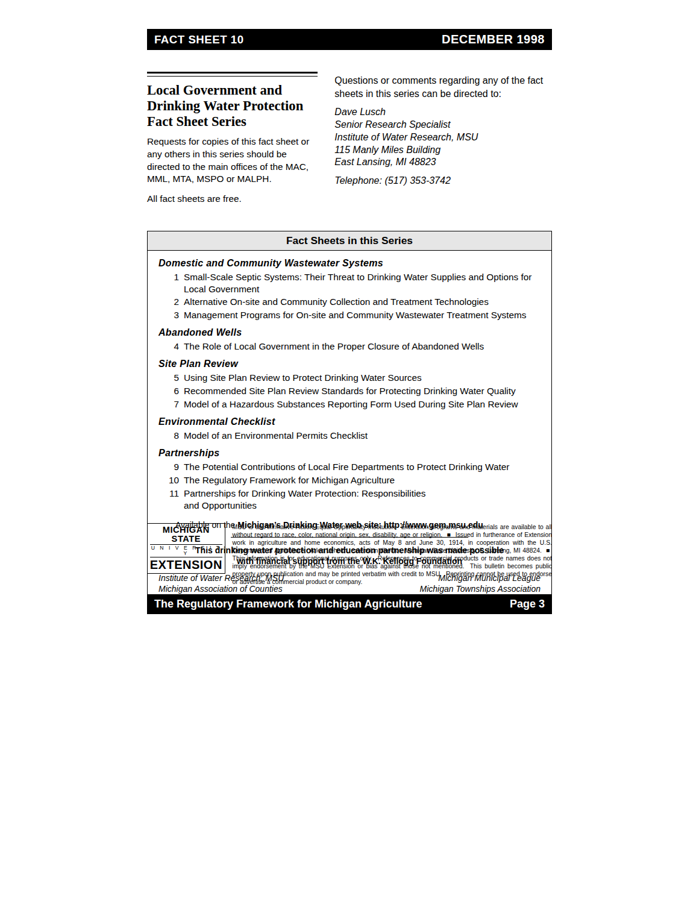FACT SHEET 10 DECEMBER 1998
Local Government and
Drinking Water Protection
Fact Sheet Series
Requests for copies of this fact sheet or any others in this series should be directed to the main offices of the MAC, MML, MTA, MSPO or MALPH.
All fact sheets are free.
Questions or comments regarding any of the fact sheets in this series can be directed to:
Dave Lusch
Senior Research Specialist
Institute of Water Research, MSU
115 Manly Miles Building
East Lansing, MI 48823
Telephone: (517) 353-3742
Fact Sheets in this Series
Domestic and Community Wastewater Systems
1 Small-Scale Septic Systems: Their Threat to Drinking Water Supplies and Options for Local Government
2 Alternative On-site and Community Collection and Treatment Technologies
3 Management Programs for On-site and Community Wastewater Treatment Systems
Abandoned Wells
4 The Role of Local Government in the Proper Closure of Abandoned Wells
Site Plan Review
5 Using Site Plan Review to Protect Drinking Water Sources
6 Recommended Site Plan Review Standards for Protecting Drinking Water Quality
7 Model of a Hazardous Substances Reporting Form Used During Site Plan Review
Environmental Checklist
8 Model of an Environmental Permits Checklist
Partnerships
9 The Potential Contributions of Local Fire Departments to Protect Drinking Water
10 The Regulatory Framework for Michigan Agriculture
11 Partnerships for Drinking Water Protection: Responsibilities
and Opportunities
Available on the Michigan’s Drinking Water web site: http://www.gem.msu.edu
This drinking water protection and education partnership was made possible
with financial support from the W.K. Kellogg Foundation
| Institute of Water Research, MSU | Michigan Municipal League |
| Michigan Association of Counties | Michigan Townships Association |
| Michigan Association for Local Public Health | Michigan Society of Planning Officials |
MICHIGAN STATE
U N I V E R S I T Y
EXTENSION
MSU is an Affirmative-Action Equal-Opportunity Institution. Extension programs and materials are available to all without regard to race, color, national origin, sex, disability, age or religion. ■ Issued in furtherance of Extension work in agriculture and home economics, acts of May 8 and June 30, 1914, in cooperation with the U.S. Department of Agriculture. Arlen Leholm, extension director, Michigan State University, E. Lansing, MI 48824. ■ This information is for educational purposes only. References to commercial products or trade names does not imply endorsement by the MSU Extension or bias against those not mentioned. This bulletin becomes public property upon publication and may be printed verbatim with credit to MSU. Reprinting cannot be used to endorse or advertise a commercial product or company.
The Regulatory Framework for Michigan Agriculture Page 3